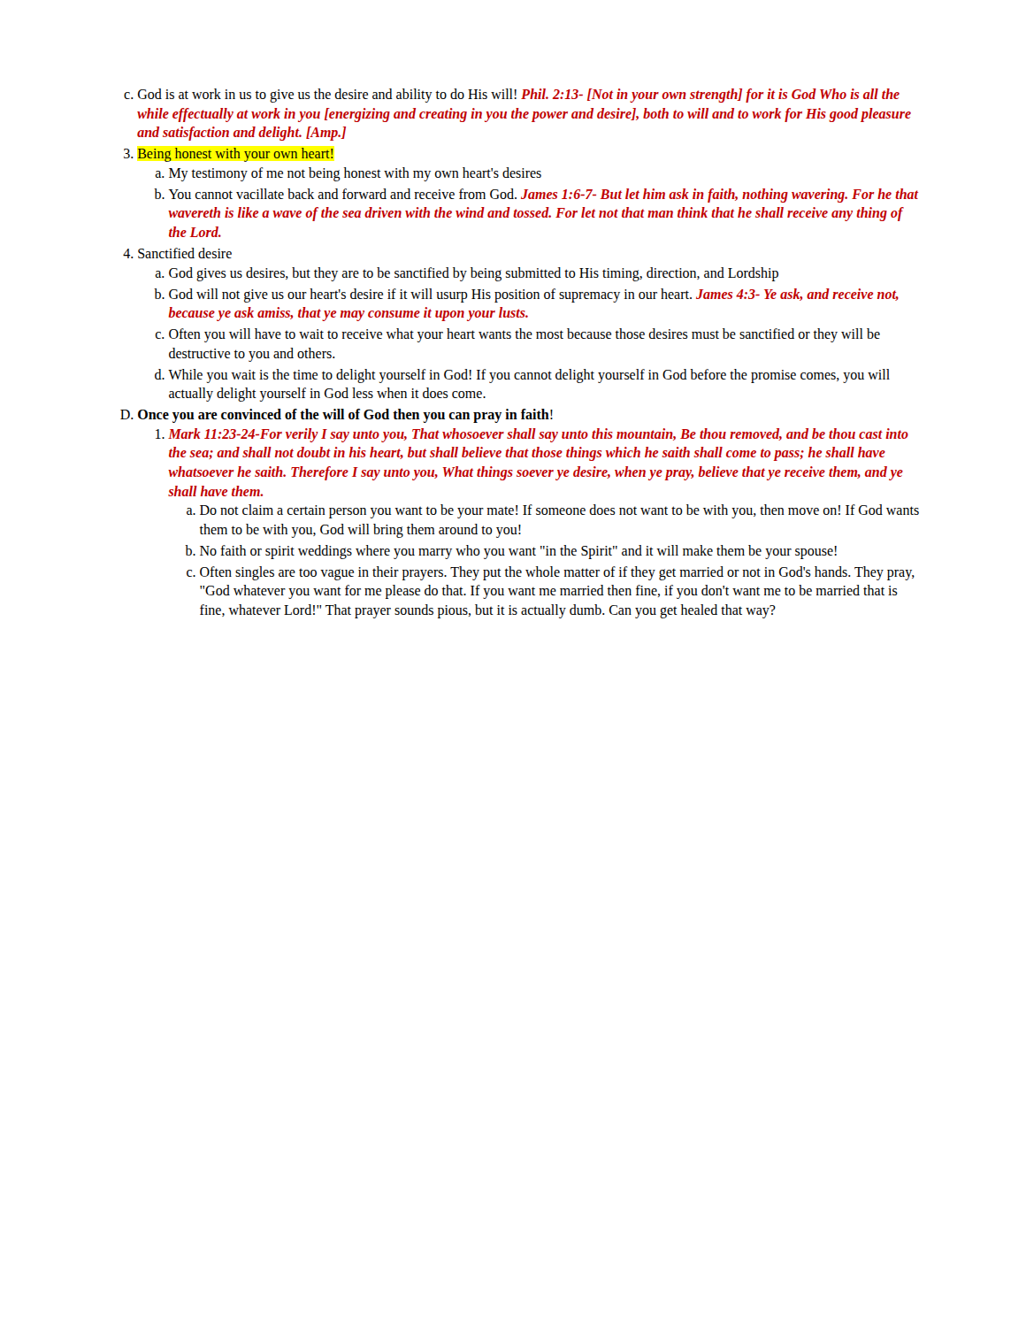God is at work in us to give us the desire and ability to do His will! Phil. 2:13- [Not in your own strength] for it is God Who is all the while effectually at work in you [energizing and creating in you the power and desire], both to will and to work for His good pleasure and satisfaction and delight. [Amp.]
Being honest with your own heart!
My testimony of me not being honest with my own heart's desires
You cannot vacillate back and forward and receive from God. James 1:6-7- But let him ask in faith, nothing wavering. For he that wavereth is like a wave of the sea driven with the wind and tossed. For let not that man think that he shall receive any thing of the Lord.
Sanctified desire
God gives us desires, but they are to be sanctified by being submitted to His timing, direction, and Lordship
God will not give us our heart's desire if it will usurp His position of supremacy in our heart. James 4:3- Ye ask, and receive not, because ye ask amiss, that ye may consume it upon your lusts.
Often you will have to wait to receive what your heart wants the most because those desires must be sanctified or they will be destructive to you and others.
While you wait is the time to delight yourself in God! If you cannot delight yourself in God before the promise comes, you will actually delight yourself in God less when it does come.
Once you are convinced of the will of God then you can pray in faith!
Mark 11:23-24-For verily I say unto you, That whosoever shall say unto this mountain, Be thou removed, and be thou cast into the sea; and shall not doubt in his heart, but shall believe that those things which he saith shall come to pass; he shall have whatsoever he saith. Therefore I say unto you, What things soever ye desire, when ye pray, believe that ye receive them, and ye shall have them.
Do not claim a certain person you want to be your mate! If someone does not want to be with you, then move on! If God wants them to be with you, God will bring them around to you!
No faith or spirit weddings where you marry who you want "in the Spirit" and it will make them be your spouse!
Often singles are too vague in their prayers. They put the whole matter of if they get married or not in God's hands. They pray, "God whatever you want for me please do that. If you want me married then fine, if you don't want me to be married that is fine, whatever Lord!" That prayer sounds pious, but it is actually dumb. Can you get healed that way?